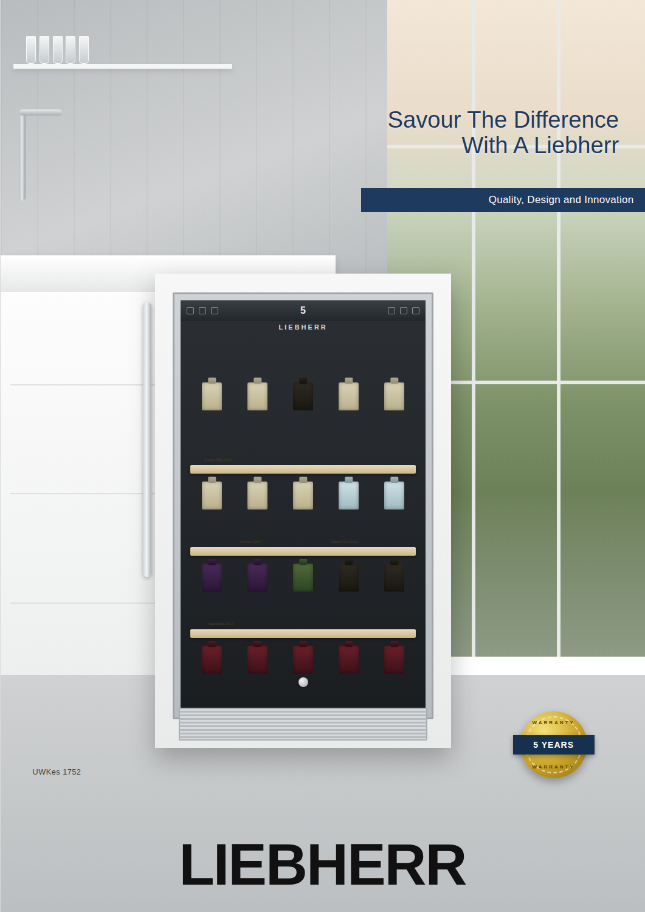5
LIEBHERR
Cloudy Bay 2016
Antinori 2014 Robert Weil 2012
Sassicaia 2012
Savour The Difference
With A Liebherr
Quality, Design and Innovation
UWKes 1752
WARRANTY WARRANTY 5 YEARS
LIEBHERR